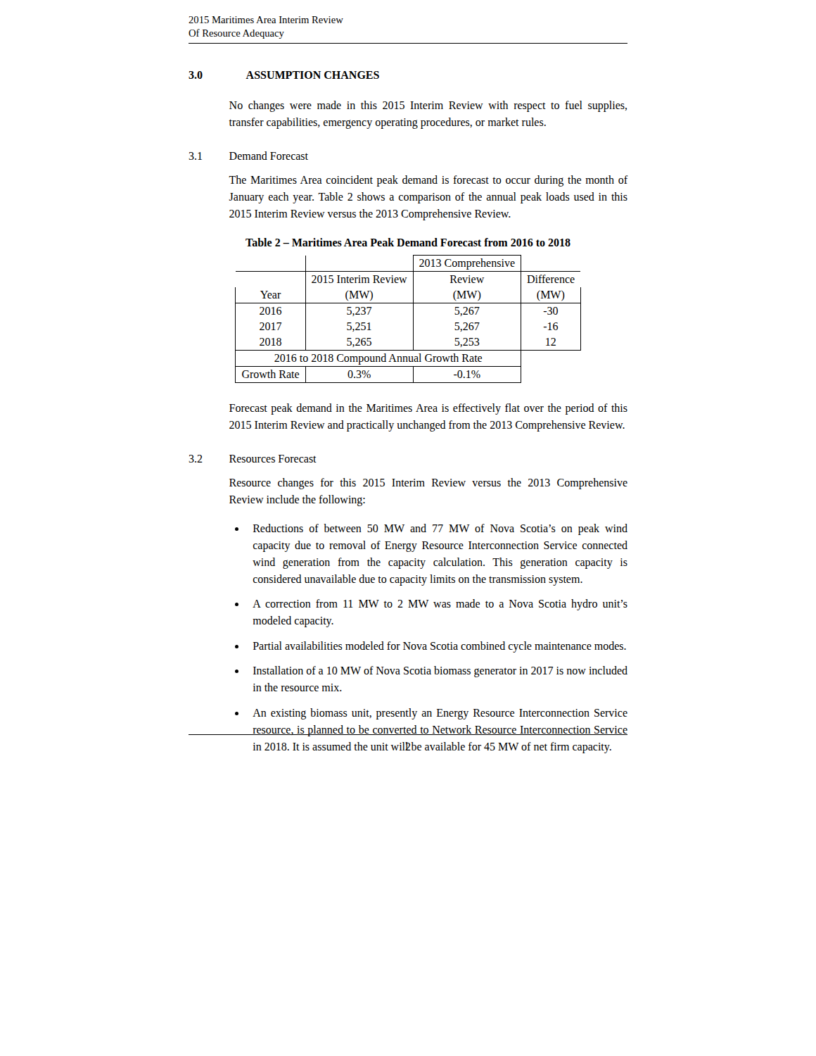2015 Maritimes Area Interim Review
Of Resource Adequacy
3.0 ASSUMPTION CHANGES
No changes were made in this 2015 Interim Review with respect to fuel supplies, transfer capabilities, emergency operating procedures, or market rules.
3.1 Demand Forecast
The Maritimes Area coincident peak demand is forecast to occur during the month of January each year. Table 2 shows a comparison of the annual peak loads used in this 2015 Interim Review versus the 2013 Comprehensive Review.
Table 2 – Maritimes Area Peak Demand Forecast from 2016 to 2018
| | | 2013 Comprehensive | |
| | 2015 Interim Review | Review | Difference |
| Year | (MW) | (MW) | (MW) |
| 2016 | 5,237 | 5,267 | -30 |
| 2017 | 5,251 | 5,267 | -16 |
| 2018 | 5,265 | 5,253 | 12 |
| 2016 to 2018 Compound Annual Growth Rate | |
| Growth Rate | 0.3% | -0.1% | |
Forecast peak demand in the Maritimes Area is effectively flat over the period of this 2015 Interim Review and practically unchanged from the 2013 Comprehensive Review.
3.2 Resources Forecast
Resource changes for this 2015 Interim Review versus the 2013 Comprehensive Review include the following:
Reductions of between 50 MW and 77 MW of Nova Scotia’s on peak wind capacity due to removal of Energy Resource Interconnection Service connected wind generation from the capacity calculation. This generation capacity is considered unavailable due to capacity limits on the transmission system.
A correction from 11 MW to 2 MW was made to a Nova Scotia hydro unit’s modeled capacity.
Partial availabilities modeled for Nova Scotia combined cycle maintenance modes.
Installation of a 10 MW of Nova Scotia biomass generator in 2017 is now included in the resource mix.
An existing biomass unit, presently an Energy Resource Interconnection Service resource, is planned to be converted to Network Resource Interconnection Service in 2018. It is assumed the unit will be available for 45 MW of net firm capacity.
2